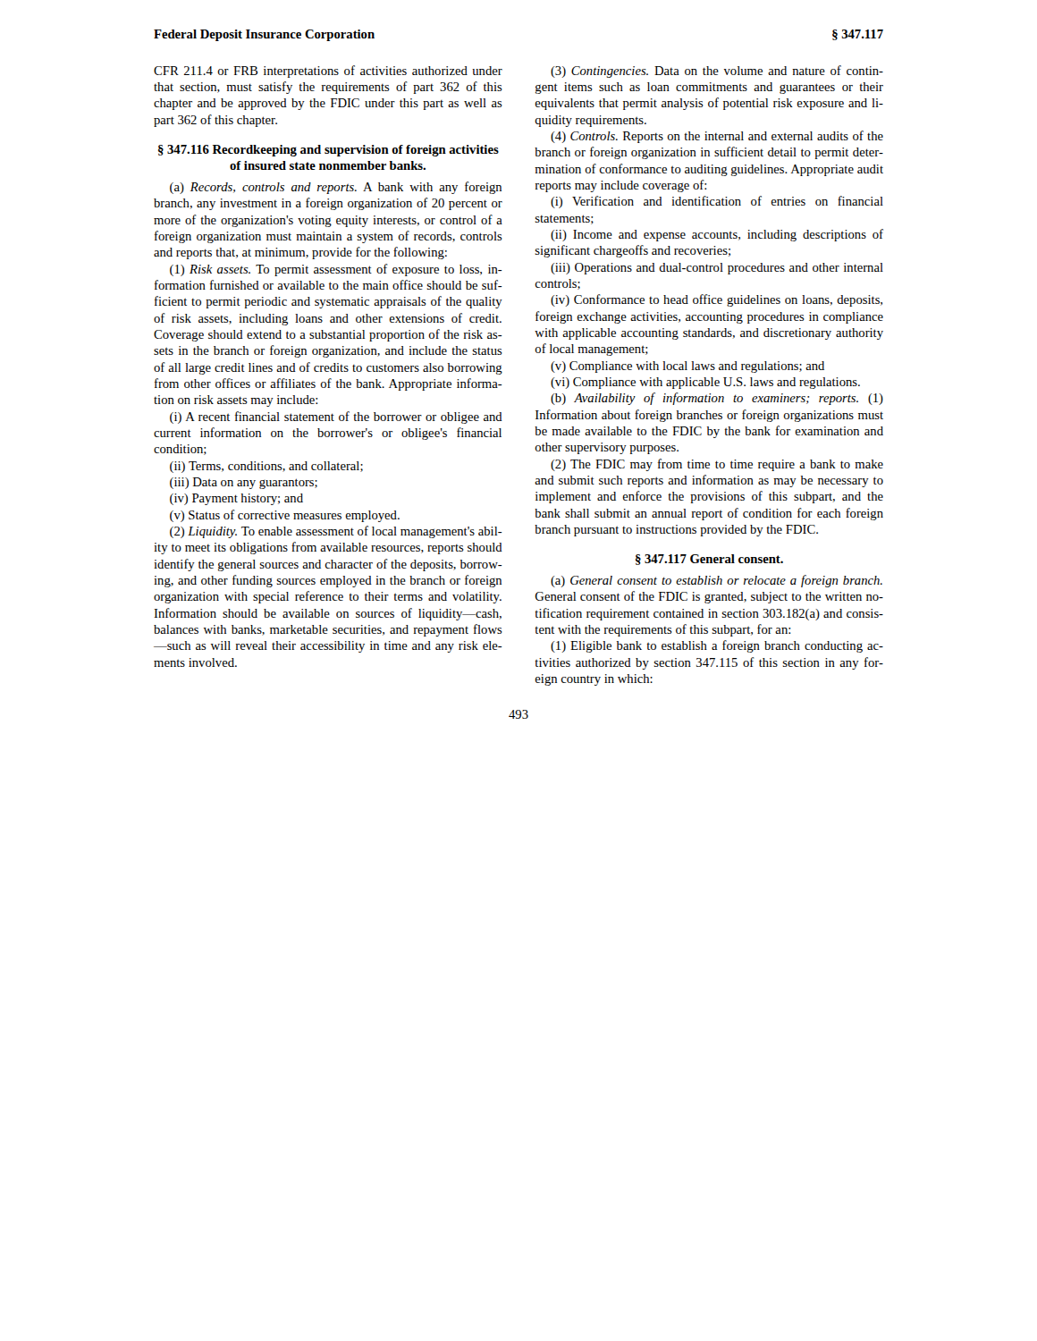Federal Deposit Insurance Corporation
§ 347.117
CFR 211.4 or FRB interpretations of activities authorized under that section, must satisfy the requirements of part 362 of this chapter and be approved by the FDIC under this part as well as part 362 of this chapter.
§ 347.116 Recordkeeping and supervision of foreign activities of insured state nonmember banks.
(a) Records, controls and reports. A bank with any foreign branch, any investment in a foreign organization of 20 percent or more of the organization's voting equity interests, or control of a foreign organization must maintain a system of records, controls and reports that, at minimum, provide for the following:
(1) Risk assets. To permit assessment of exposure to loss, information furnished or available to the main office should be sufficient to permit periodic and systematic appraisals of the quality of risk assets, including loans and other extensions of credit. Coverage should extend to a substantial proportion of the risk assets in the branch or foreign organization, and include the status of all large credit lines and of credits to customers also borrowing from other offices or affiliates of the bank. Appropriate information on risk assets may include:
(i) A recent financial statement of the borrower or obligee and current information on the borrower's or obligee's financial condition;
(ii) Terms, conditions, and collateral;
(iii) Data on any guarantors;
(iv) Payment history; and
(v) Status of corrective measures employed.
(2) Liquidity. To enable assessment of local management's ability to meet its obligations from available resources, reports should identify the general sources and character of the deposits, borrowing, and other funding sources employed in the branch or foreign organization with special reference to their terms and volatility. Information should be available on sources of liquidity—cash, balances with banks, marketable securities, and repayment flows—such as will reveal their accessibility in time and any risk elements involved.
(3) Contingencies. Data on the volume and nature of contingent items such as loan commitments and guarantees or their equivalents that permit analysis of potential risk exposure and liquidity requirements.
(4) Controls. Reports on the internal and external audits of the branch or foreign organization in sufficient detail to permit determination of conformance to auditing guidelines. Appropriate audit reports may include coverage of:
(i) Verification and identification of entries on financial statements;
(ii) Income and expense accounts, including descriptions of significant chargeoffs and recoveries;
(iii) Operations and dual-control procedures and other internal controls;
(iv) Conformance to head office guidelines on loans, deposits, foreign exchange activities, accounting procedures in compliance with applicable accounting standards, and discretionary authority of local management;
(v) Compliance with local laws and regulations; and
(vi) Compliance with applicable U.S. laws and regulations.
(b) Availability of information to examiners; reports. (1) Information about foreign branches or foreign organizations must be made available to the FDIC by the bank for examination and other supervisory purposes.
(2) The FDIC may from time to time require a bank to make and submit such reports and information as may be necessary to implement and enforce the provisions of this subpart, and the bank shall submit an annual report of condition for each foreign branch pursuant to instructions provided by the FDIC.
§ 347.117 General consent.
(a) General consent to establish or relocate a foreign branch. General consent of the FDIC is granted, subject to the written notification requirement contained in section 303.182(a) and consistent with the requirements of this subpart, for an:
(1) Eligible bank to establish a foreign branch conducting activities authorized by section 347.115 of this section in any foreign country in which:
493